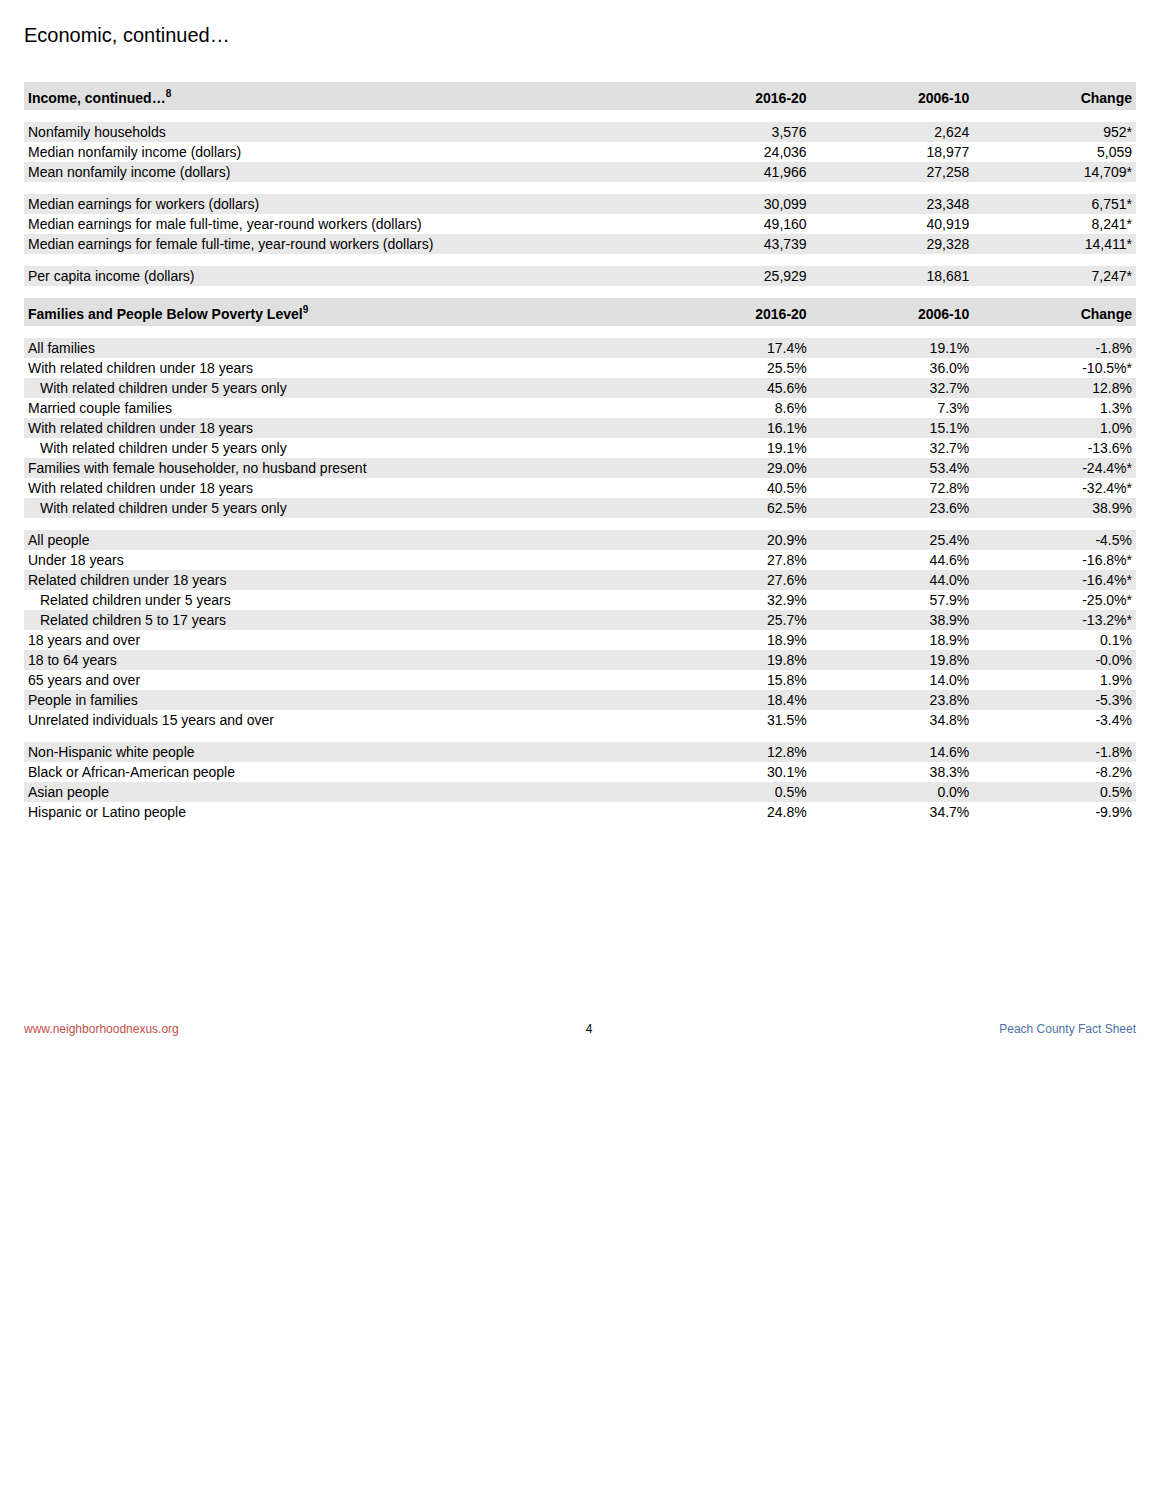Economic, continued…
| Income, continued… 8 | 2016-20 | 2006-10 | Change |
| --- | --- | --- | --- |
| Nonfamily households | 3,576 | 2,624 | 952* |
| Median nonfamily income (dollars) | 24,036 | 18,977 | 5,059 |
| Mean nonfamily income (dollars) | 41,966 | 27,258 | 14,709* |
| Median earnings for workers (dollars) | 30,099 | 23,348 | 6,751* |
| Median earnings for male full-time, year-round workers (dollars) | 49,160 | 40,919 | 8,241* |
| Median earnings for female full-time, year-round workers (dollars) | 43,739 | 29,328 | 14,411* |
| Per capita income (dollars) | 25,929 | 18,681 | 7,247* |
| Families and People Below Poverty Level 9 | 2016-20 | 2006-10 | Change |
| All families | 17.4% | 19.1% | -1.8% |
| With related children under 18 years | 25.5% | 36.0% | -10.5%* |
| With related children under 5 years only | 45.6% | 32.7% | 12.8% |
| Married couple families | 8.6% | 7.3% | 1.3% |
| With related children under 18 years | 16.1% | 15.1% | 1.0% |
| With related children under 5 years only | 19.1% | 32.7% | -13.6% |
| Families with female householder, no husband present | 29.0% | 53.4% | -24.4%* |
| With related children under 18 years | 40.5% | 72.8% | -32.4%* |
| With related children under 5 years only | 62.5% | 23.6% | 38.9% |
| All people | 20.9% | 25.4% | -4.5% |
| Under 18 years | 27.8% | 44.6% | -16.8%* |
| Related children under 18 years | 27.6% | 44.0% | -16.4%* |
| Related children under 5 years | 32.9% | 57.9% | -25.0%* |
| Related children 5 to 17 years | 25.7% | 38.9% | -13.2%* |
| 18 years and over | 18.9% | 18.9% | 0.1% |
| 18 to 64 years | 19.8% | 19.8% | -0.0% |
| 65 years and over | 15.8% | 14.0% | 1.9% |
| People in families | 18.4% | 23.8% | -5.3% |
| Unrelated individuals 15 years and over | 31.5% | 34.8% | -3.4% |
| Non-Hispanic white people | 12.8% | 14.6% | -1.8% |
| Black or African-American people | 30.1% | 38.3% | -8.2% |
| Asian people | 0.5% | 0.0% | 0.5% |
| Hispanic or Latino people | 24.8% | 34.7% | -9.9% |
www.neighborhoodnexus.org 4 Peach County Fact Sheet